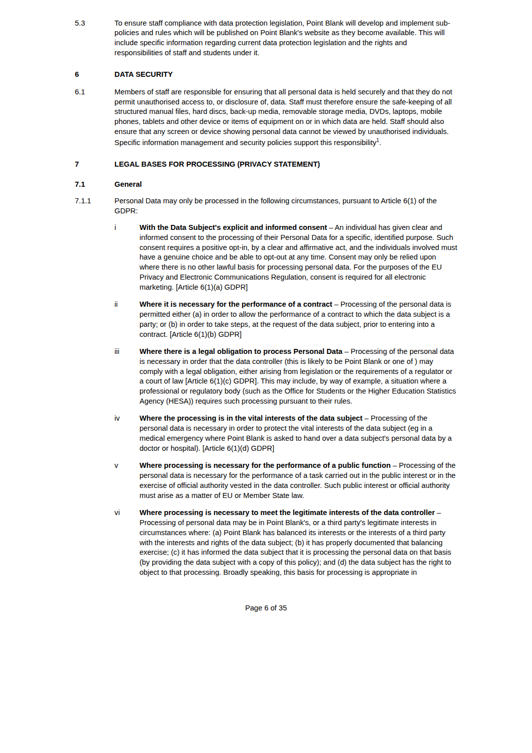5.3
To ensure staff compliance with data protection legislation, Point Blank will develop and implement sub-policies and rules which will be published on Point Blank's website as they become available. This will include specific information regarding current data protection legislation and the rights and responsibilities of staff and students under it.
6 DATA SECURITY
6.1
Members of staff are responsible for ensuring that all personal data is held securely and that they do not permit unauthorised access to, or disclosure of, data. Staff must therefore ensure the safe-keeping of all structured manual files, hard discs, back-up media, removable storage media, DVDs, laptops, mobile phones, tablets and other device or items of equipment on or in which data are held. Staff should also ensure that any screen or device showing personal data cannot be viewed by unauthorised individuals. Specific information management and security policies support this responsibility1.
7 LEGAL BASES FOR PROCESSING (PRIVACY STATEMENT)
7.1 General
7.1.1
Personal Data may only be processed in the following circumstances, pursuant to Article 6(1) of the GDPR:
i With the Data Subject's explicit and informed consent – An individual has given clear and informed consent to the processing of their Personal Data for a specific, identified purpose. Such consent requires a positive opt-in, by a clear and affirmative act, and the individuals involved must have a genuine choice and be able to opt-out at any time. Consent may only be relied upon where there is no other lawful basis for processing personal data. For the purposes of the EU Privacy and Electronic Communications Regulation, consent is required for all electronic marketing. [Article 6(1)(a) GDPR]
ii Where it is necessary for the performance of a contract – Processing of the personal data is permitted either (a) in order to allow the performance of a contract to which the data subject is a party; or (b) in order to take steps, at the request of the data subject, prior to entering into a contract. [Article 6(1)(b) GDPR]
iii Where there is a legal obligation to process Personal Data – Processing of the personal data is necessary in order that the data controller (this is likely to be Point Blank or one of ) may comply with a legal obligation, either arising from legislation or the requirements of a regulator or a court of law [Article 6(1)(c) GDPR]. This may include, by way of example, a situation where a professional or regulatory body (such as the Office for Students or the Higher Education Statistics Agency (HESA)) requires such processing pursuant to their rules.
iv Where the processing is in the vital interests of the data subject – Processing of the personal data is necessary in order to protect the vital interests of the data subject (eg in a medical emergency where Point Blank is asked to hand over a data subject's personal data by a doctor or hospital). [Article 6(1)(d) GDPR]
v Where processing is necessary for the performance of a public function – Processing of the personal data is necessary for the performance of a task carried out in the public interest or in the exercise of official authority vested in the data controller. Such public interest or official authority must arise as a matter of EU or Member State law.
vi Where processing is necessary to meet the legitimate interests of the data controller – Processing of personal data may be in Point Blank's, or a third party's legitimate interests in circumstances where: (a) Point Blank has balanced its interests or the interests of a third party with the interests and rights of the data subject; (b) it has properly documented that balancing exercise; (c) it has informed the data subject that it is processing the personal data on that basis (by providing the data subject with a copy of this policy); and (d) the data subject has the right to object to that processing. Broadly speaking, this basis for processing is appropriate in
Page 6 of 35